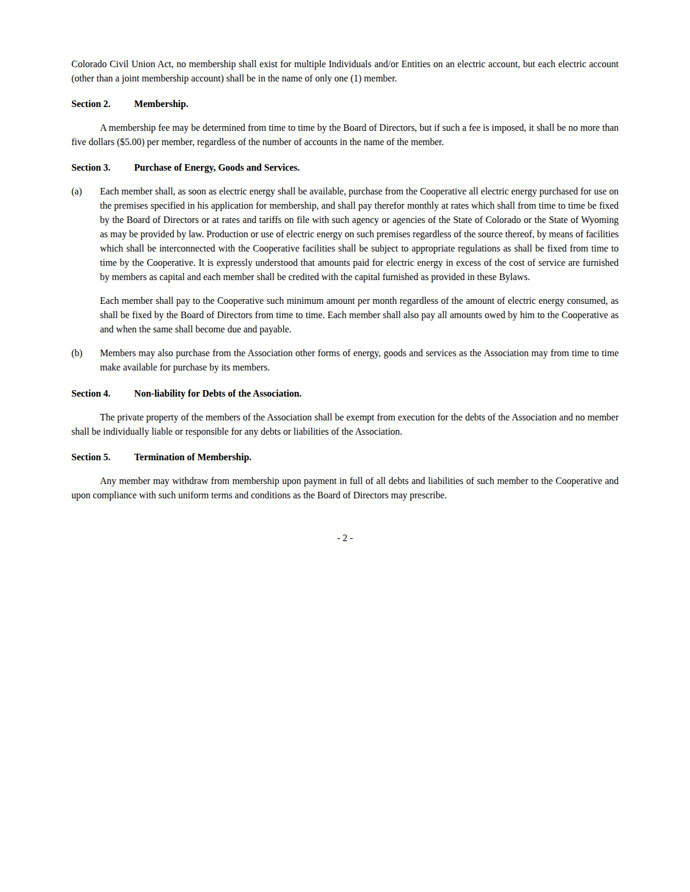Colorado Civil Union Act, no membership shall exist for multiple Individuals and/or Entities on an electric account, but each electric account (other than a joint membership account) shall be in the name of only one (1) member.
Section 2. Membership.
A membership fee may be determined from time to time by the Board of Directors, but if such a fee is imposed, it shall be no more than five dollars ($5.00) per member, regardless of the number of accounts in the name of the member.
Section 3. Purchase of Energy, Goods and Services.
(a)
Each member shall, as soon as electric energy shall be available, purchase from the Cooperative all electric energy purchased for use on the premises specified in his application for membership, and shall pay therefor monthly at rates which shall from time to time be fixed by the Board of Directors or at rates and tariffs on file with such agency or agencies of the State of Colorado or the State of Wyoming as may be provided by law. Production or use of electric energy on such premises regardless of the source thereof, by means of facilities which shall be interconnected with the Cooperative facilities shall be subject to appropriate regulations as shall be fixed from time to time by the Cooperative. It is expressly understood that amounts paid for electric energy in excess of the cost of service are furnished by members as capital and each member shall be credited with the capital furnished as provided in these Bylaws.
Each member shall pay to the Cooperative such minimum amount per month regardless of the amount of electric energy consumed, as shall be fixed by the Board of Directors from time to time. Each member shall also pay all amounts owed by him to the Cooperative as and when the same shall become due and payable.
(b)
Members may also purchase from the Association other forms of energy, goods and services as the Association may from time to time make available for purchase by its members.
Section 4. Non-liability for Debts of the Association.
The private property of the members of the Association shall be exempt from execution for the debts of the Association and no member shall be individually liable or responsible for any debts or liabilities of the Association.
Section 5. Termination of Membership.
Any member may withdraw from membership upon payment in full of all debts and liabilities of such member to the Cooperative and upon compliance with such uniform terms and conditions as the Board of Directors may prescribe.
- 2 -